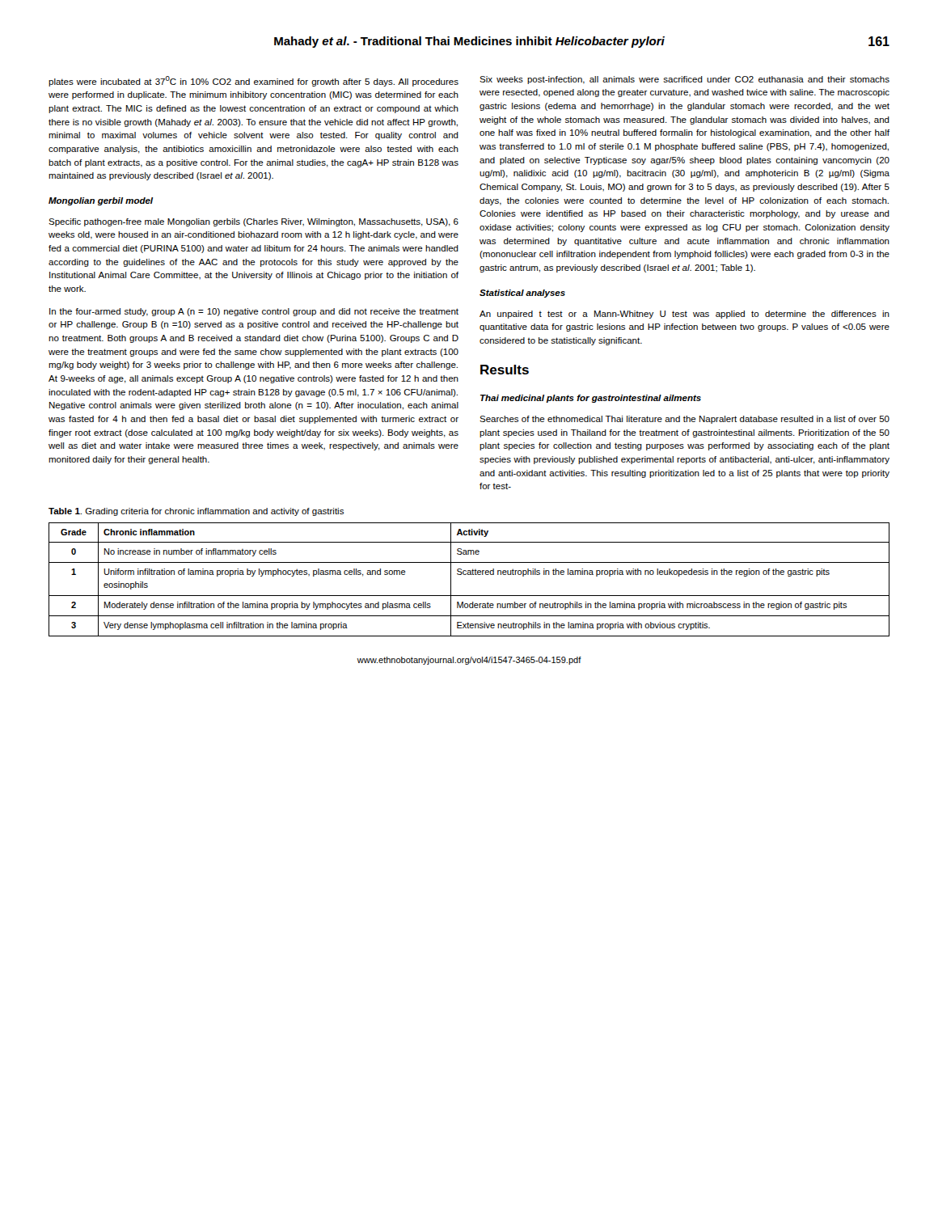Mahady et al. - Traditional Thai Medicines inhibit Helicobacter pylori 161
plates were incubated at 370C in 10% CO2 and examined for growth after 5 days. All procedures were performed in duplicate. The minimum inhibitory concentration (MIC) was determined for each plant extract. The MIC is defined as the lowest concentration of an extract or compound at which there is no visible growth (Mahady et al. 2003). To ensure that the vehicle did not affect HP growth, minimal to maximal volumes of vehicle solvent were also tested. For quality control and comparative analysis, the antibiotics amoxicillin and metronidazole were also tested with each batch of plant extracts, as a positive control. For the animal studies, the cagA+ HP strain B128 was maintained as previously described (Israel et al. 2001).
Mongolian gerbil model
Specific pathogen-free male Mongolian gerbils (Charles River, Wilmington, Massachusetts, USA), 6 weeks old, were housed in an air-conditioned biohazard room with a 12 h light-dark cycle, and were fed a commercial diet (PURINA 5100) and water ad libitum for 24 hours. The animals were handled according to the guidelines of the AAC and the protocols for this study were approved by the Institutional Animal Care Committee, at the University of Illinois at Chicago prior to the initiation of the work.
In the four-armed study, group A (n = 10) negative control group and did not receive the treatment or HP challenge. Group B (n =10) served as a positive control and received the HP-challenge but no treatment. Both groups A and B received a standard diet chow (Purina 5100). Groups C and D were the treatment groups and were fed the same chow supplemented with the plant extracts (100 mg/kg body weight) for 3 weeks prior to challenge with HP, and then 6 more weeks after challenge. At 9-weeks of age, all animals except Group A (10 negative controls) were fasted for 12 h and then inoculated with the rodent-adapted HP cag+ strain B128 by gavage (0.5 ml, 1.7 × 106 CFU/animal). Negative control animals were given sterilized broth alone (n = 10). After inoculation, each animal was fasted for 4 h and then fed a basal diet or basal diet supplemented with turmeric extract or finger root extract (dose calculated at 100 mg/kg body weight/day for six weeks). Body weights, as well as diet and water intake were measured three times a week, respectively, and animals were monitored daily for their general health.
Six weeks post-infection, all animals were sacrificed under CO2 euthanasia and their stomachs were resected, opened along the greater curvature, and washed twice with saline. The macroscopic gastric lesions (edema and hemorrhage) in the glandular stomach were recorded, and the wet weight of the whole stomach was measured. The glandular stomach was divided into halves, and one half was fixed in 10% neutral buffered formalin for histological examination, and the other half was transferred to 1.0 ml of sterile 0.1 M phosphate buffered saline (PBS, pH 7.4), homogenized, and plated on selective Trypticase soy agar/5% sheep blood plates containing vancomycin (20 ug/ml), nalidixic acid (10 µg/ml), bacitracin (30 µg/ml), and amphotericin B (2 µg/ml) (Sigma Chemical Company, St. Louis, MO) and grown for 3 to 5 days, as previously described (19). After 5 days, the colonies were counted to determine the level of HP colonization of each stomach. Colonies were identified as HP based on their characteristic morphology, and by urease and oxidase activities; colony counts were expressed as log CFU per stomach. Colonization density was determined by quantitative culture and acute inflammation and chronic inflammation (mononuclear cell infiltration independent from lymphoid follicles) were each graded from 0-3 in the gastric antrum, as previously described (Israel et al. 2001; Table 1).
Statistical analyses
An unpaired t test or a Mann-Whitney U test was applied to determine the differences in quantitative data for gastric lesions and HP infection between two groups. P values of <0.05 were considered to be statistically significant.
Results
Thai medicinal plants for gastrointestinal ailments
Searches of the ethnomedical Thai literature and the Napralert database resulted in a list of over 50 plant species used in Thailand for the treatment of gastrointestinal ailments. Prioritization of the 50 plant species for collection and testing purposes was performed by associating each of the plant species with previously published experimental reports of antibacterial, anti-ulcer, anti-inflammatory and anti-oxidant activities. This resulting prioritization led to a list of 25 plants that were top priority for test-
Table 1. Grading criteria for chronic inflammation and activity of gastritis
| Grade | Chronic inflammation | Activity |
| --- | --- | --- |
| 0 | No increase in number of inflammatory cells | Same |
| 1 | Uniform infiltration of lamina propria by lymphocytes, plasma cells, and some eosinophils | Scattered neutrophils in the lamina propria with no leukopedesis in the region of the gastric pits |
| 2 | Moderately dense infiltration of the lamina propria by lymphocytes and plasma cells | Moderate number of neutrophils in the lamina propria with microabscess in the region of gastric pits |
| 3 | Very dense lymphoplasma cell infiltration in the lamina propria | Extensive neutrophils in the lamina propria with obvious cryptitis. |
www.ethnobotanyjournal.org/vol4/i1547-3465-04-159.pdf